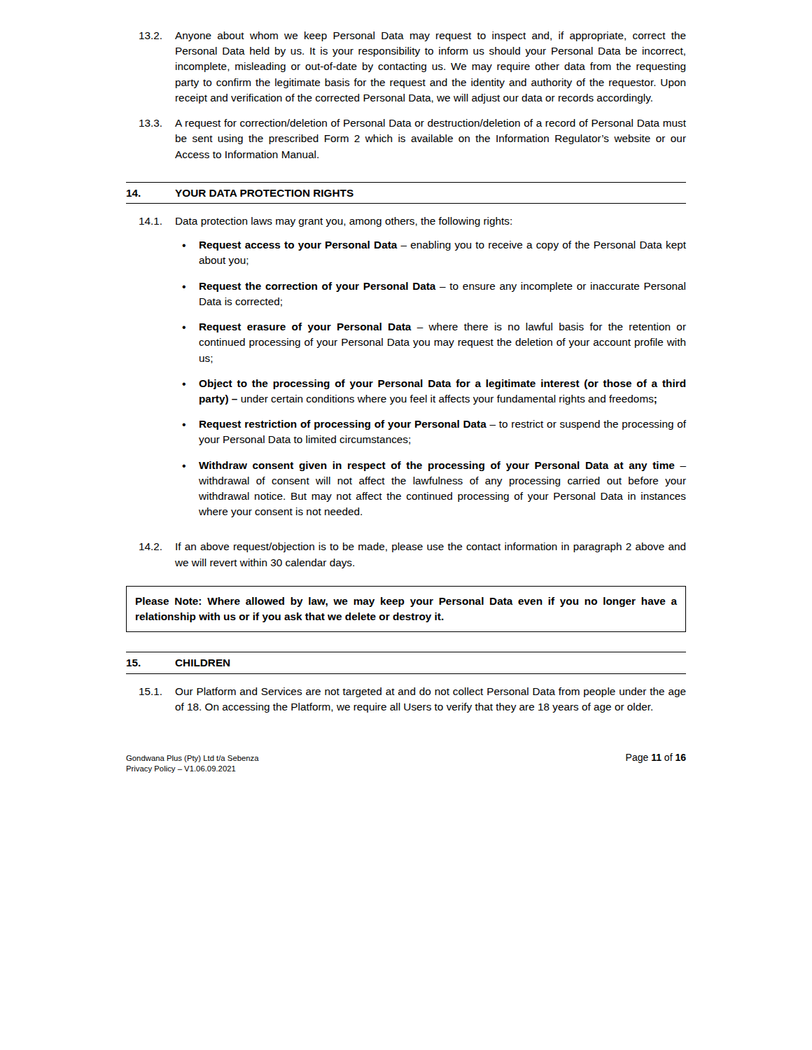13.2.
Anyone about whom we keep Personal Data may request to inspect and, if appropriate, correct the Personal Data held by us. It is your responsibility to inform us should your Personal Data be incorrect, incomplete, misleading or out-of-date by contacting us. We may require other data from the requesting party to confirm the legitimate basis for the request and the identity and authority of the requestor. Upon receipt and verification of the corrected Personal Data, we will adjust our data or records accordingly.
13.3.
A request for correction/deletion of Personal Data or destruction/deletion of a record of Personal Data must be sent using the prescribed Form 2 which is available on the Information Regulator’s website or our Access to Information Manual.
14. Your Data Protection Rights
14.1.
Data protection laws may grant you, among others, the following rights:
Request access to your Personal Data – enabling you to receive a copy of the Personal Data kept about you;
Request the correction of your Personal Data – to ensure any incomplete or inaccurate Personal Data is corrected;
Request erasure of your Personal Data – where there is no lawful basis for the retention or continued processing of your Personal Data you may request the deletion of your account profile with us;
Object to the processing of your Personal Data for a legitimate interest (or those of a third party) – under certain conditions where you feel it affects your fundamental rights and freedoms;
Request restriction of processing of your Personal Data – to restrict or suspend the processing of your Personal Data to limited circumstances;
Withdraw consent given in respect of the processing of your Personal Data at any time – withdrawal of consent will not affect the lawfulness of any processing carried out before your withdrawal notice. But may not affect the continued processing of your Personal Data in instances where your consent is not needed.
14.2.
If an above request/objection is to be made, please use the contact information in paragraph 2 above and we will revert within 30 calendar days.
Please Note: Where allowed by law, we may keep your Personal Data even if you no longer have a relationship with us or if you ask that we delete or destroy it.
15. Children
15.1.
Our Platform and Services are not targeted at and do not collect Personal Data from people under the age of 18. On accessing the Platform, we require all Users to verify that they are 18 years of age or older.
Gondwana Plus (Pty) Ltd t/a Sebenza
Privacy Policy – V1.06.09.2021
Page 11 of 16